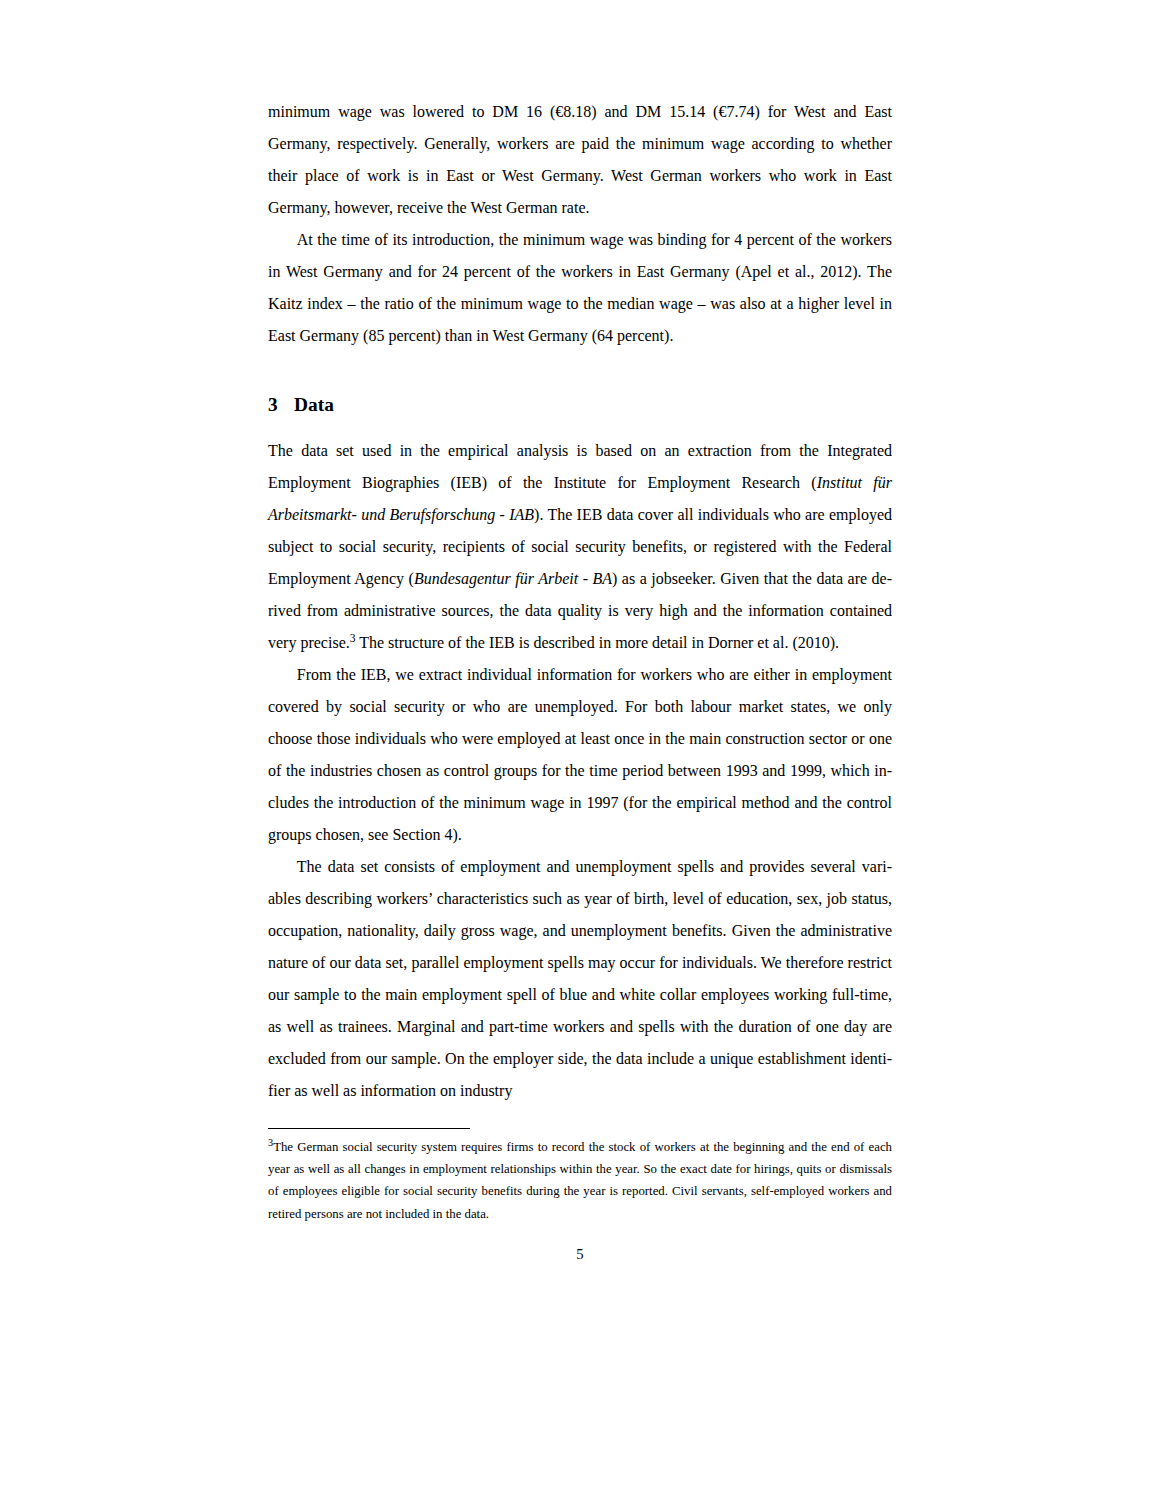minimum wage was lowered to DM 16 (€8.18) and DM 15.14 (€7.74) for West and East Germany, respectively. Generally, workers are paid the minimum wage according to whether their place of work is in East or West Germany. West German workers who work in East Germany, however, receive the West German rate.
At the time of its introduction, the minimum wage was binding for 4 percent of the workers in West Germany and for 24 percent of the workers in East Germany (Apel et al., 2012). The Kaitz index – the ratio of the minimum wage to the median wage – was also at a higher level in East Germany (85 percent) than in West Germany (64 percent).
3 Data
The data set used in the empirical analysis is based on an extraction from the Integrated Employment Biographies (IEB) of the Institute for Employment Research (Institut für Arbeitsmarkt- und Berufsforschung - IAB). The IEB data cover all individuals who are employed subject to social security, recipients of social security benefits, or registered with the Federal Employment Agency (Bundesagentur für Arbeit - BA) as a jobseeker. Given that the data are derived from administrative sources, the data quality is very high and the information contained very precise.3 The structure of the IEB is described in more detail in Dorner et al. (2010).
From the IEB, we extract individual information for workers who are either in employment covered by social security or who are unemployed. For both labour market states, we only choose those individuals who were employed at least once in the main construction sector or one of the industries chosen as control groups for the time period between 1993 and 1999, which includes the introduction of the minimum wage in 1997 (for the empirical method and the control groups chosen, see Section 4).
The data set consists of employment and unemployment spells and provides several variables describing workers’ characteristics such as year of birth, level of education, sex, job status, occupation, nationality, daily gross wage, and unemployment benefits. Given the administrative nature of our data set, parallel employment spells may occur for individuals. We therefore restrict our sample to the main employment spell of blue and white collar employees working full-time, as well as trainees. Marginal and part-time workers and spells with the duration of one day are excluded from our sample. On the employer side, the data include a unique establishment identifier as well as information on industry
3The German social security system requires firms to record the stock of workers at the beginning and the end of each year as well as all changes in employment relationships within the year. So the exact date for hirings, quits or dismissals of employees eligible for social security benefits during the year is reported. Civil servants, self-employed workers and retired persons are not included in the data.
5